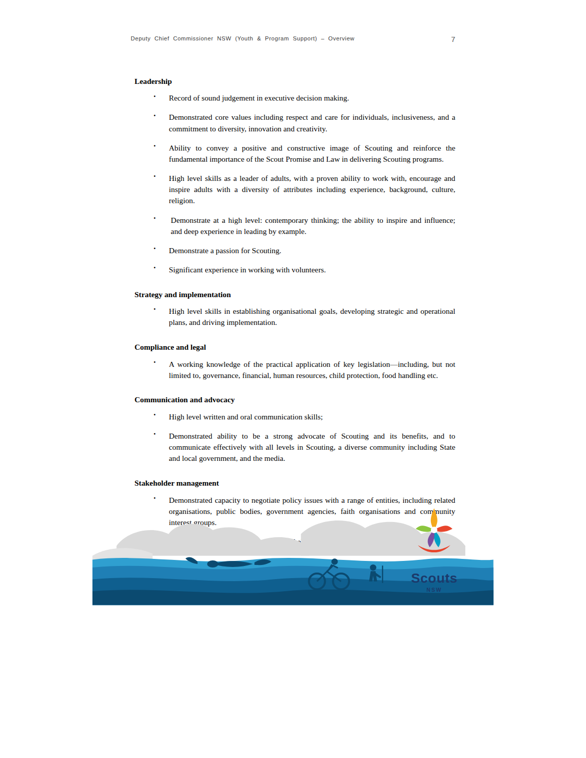Deputy Chief Commissioner NSW (Youth & Program Support) – Overview
7
Leadership
Record of sound judgement in executive decision making.
Demonstrated core values including respect and care for individuals, inclusiveness, and a commitment to diversity, innovation and creativity.
Ability to convey a positive and constructive image of Scouting and reinforce the fundamental importance of the Scout Promise and Law in delivering Scouting programs.
High level skills as a leader of adults, with a proven ability to work with, encourage and inspire adults with a diversity of attributes including experience, background, culture, religion.
Demonstrate at a high level: contemporary thinking; the ability to inspire and influence; and deep experience in leading by example.
Demonstrate a passion for Scouting.
Significant experience in working with volunteers.
Strategy and implementation
High level skills in establishing organisational goals, developing strategic and operational plans, and driving implementation.
Compliance and legal
A working knowledge of the practical application of key legislation—including, but not limited to, governance, financial, human resources, child protection, food handling etc.
Communication and advocacy
High level written and oral communication skills;
Demonstrated ability to be a strong advocate of Scouting and its benefits, and to communicate effectively with all levels in Scouting, a diverse community including State and local government, and the media.
Stakeholder management
Demonstrated capacity to negotiate policy issues with a range of entities, including related organisations, public bodies, government agencies, faith organisations and community interest groups.
Deep experience in engagement and stakeholder management with all internal and external stakeholders.
Demonstrated ability to understand and engage on youth issues.
High level knowledge of Not For Profit organisations.
Scouts
NSW